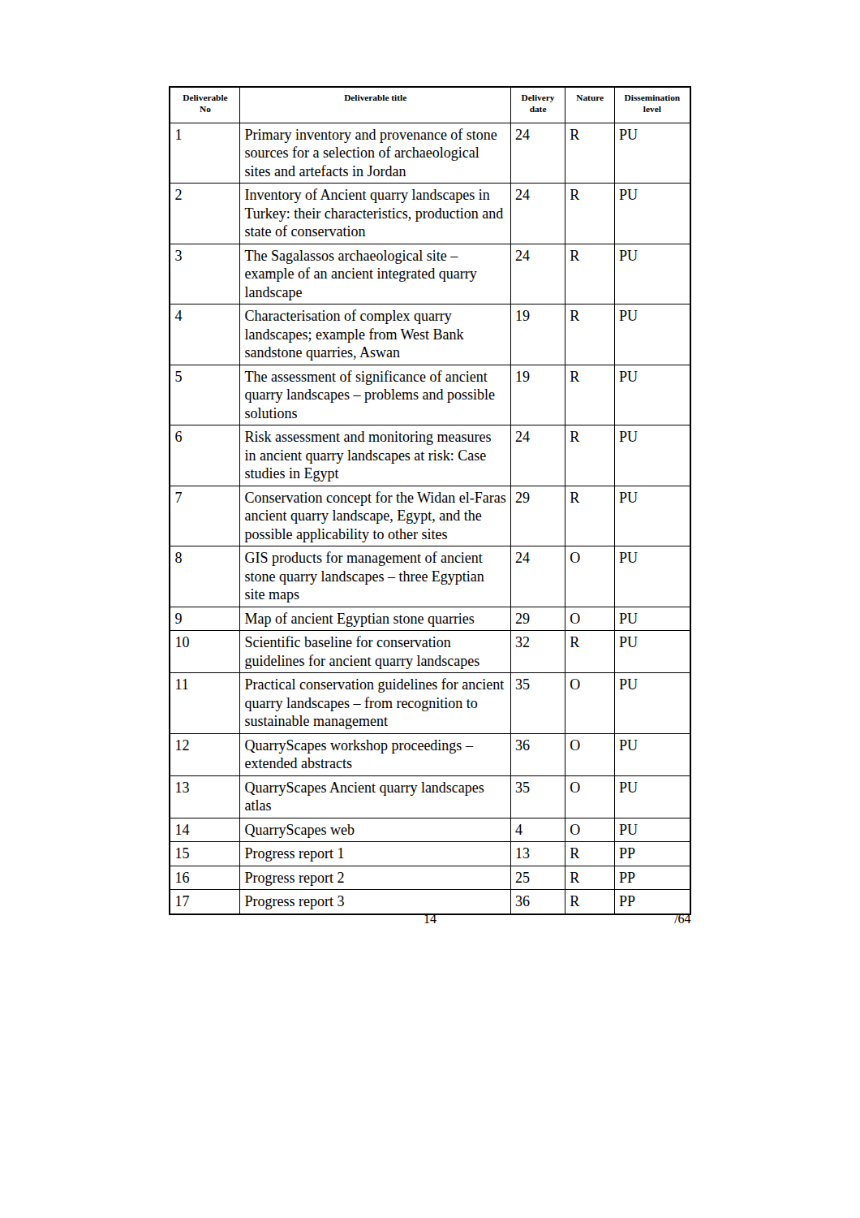| Deliverable No | Deliverable title | Delivery date | Nature | Dissemination level |
| --- | --- | --- | --- | --- |
| 1 | Primary inventory and provenance of stone sources for a selection of archaeological sites and artefacts in Jordan | 24 | R | PU |
| 2 | Inventory of Ancient quarry landscapes in Turkey: their characteristics, production and state of conservation | 24 | R | PU |
| 3 | The Sagalassos archaeological site – example of an ancient integrated quarry landscape | 24 | R | PU |
| 4 | Characterisation of complex quarry landscapes; example from West Bank sandstone quarries, Aswan | 19 | R | PU |
| 5 | The assessment of significance of ancient quarry landscapes – problems and possible solutions | 19 | R | PU |
| 6 | Risk assessment and monitoring measures in ancient quarry landscapes at risk: Case studies in Egypt | 24 | R | PU |
| 7 | Conservation concept for the Widan el-Faras ancient quarry landscape, Egypt, and the possible applicability to other sites | 29 | R | PU |
| 8 | GIS products for management of ancient stone quarry landscapes – three Egyptian site maps | 24 | O | PU |
| 9 | Map of ancient Egyptian stone quarries | 29 | O | PU |
| 10 | Scientific baseline for conservation guidelines for ancient quarry landscapes | 32 | R | PU |
| 11 | Practical conservation guidelines for ancient quarry landscapes – from recognition to sustainable management | 35 | O | PU |
| 12 | QuarryScapes workshop proceedings – extended abstracts | 36 | O | PU |
| 13 | QuarryScapes Ancient quarry landscapes atlas | 35 | O | PU |
| 14 | QuarryScapes web | 4 | O | PU |
| 15 | Progress report 1 | 13 | R | PP |
| 16 | Progress report 2 | 25 | R | PP |
| 17 | Progress report 3 | 36 | R | PP |
14
/64